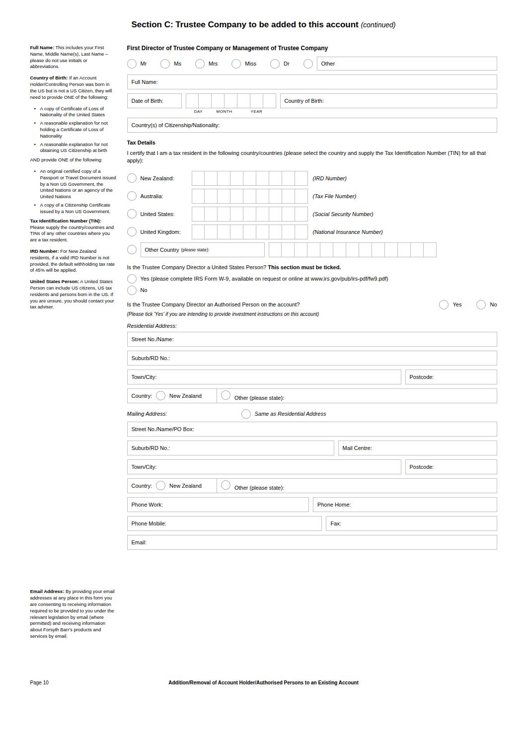Section C: Trustee Company to be added to this account (continued)
Full Name: This includes your First Name, Middle Name(s), Last Name – please do not use initials or abbreviations.
Country of Birth: If an Account Holder/Controlling Person was born in the US but is not a US Citizen, they will need to provide ONE of the following:
A copy of Certificate of Loss of Nationality of the United States
A reasonable explanation for not holding a Certificate of Loss of Nationality
A reasonable explanation for not obtaining US Citizenship at birth
AND provide ONE of the following:
An original certified copy of a Passport or Travel Document issued by a Non US Government, the United Nations or an agency of the United Nations
A copy of a Citizenship Certificate issued by a Non US Government.
Tax Identification Number (TIN): Please supply the country/countries and TINs of any other countries where you are a tax resident.
IRD Number: For New Zealand residents, if a valid IRD Number is not provided, the default withholding tax rate of 45% will be applied.
United States Person: A United States Person can include US citizens, US tax residents and persons born in the US. If you are unsure, you should contact your tax adviser.
Email Address: By providing your email addresses at any place in this form you are consenting to receiving information required to be provided to you under the relevant legislation by email (where permitted) and receiving information about Forsyth Barr's products and services by email.
First Director of Trustee Company or Management of Trustee Company
Mr
Ms
Mrs
Miss
Dr
Other
Full Name:
Date of Birth:
DAY MONTH YEAR
Country of Birth:
Country(s) of Citizenship/Nationality:
Tax Details
I certify that I am a tax resident in the following country/countries (please select the country and supply the Tax Identification Number (TIN) for all that apply):
New Zealand:
(IRD Number)
Australia:
(Tax File Number)
United States:
(Social Security Number)
United Kingdom:
(National Insurance Number)
Other Country (please state):
Is the Trustee Company Director a United States Person? This section must be ticked.
Yes (please complete IRS Form W-9, available on request or online at www.irs.gov/pub/irs-pdf/fw9.pdf)
No
Is the Trustee Company Director an Authorised Person on the account?
Yes
No
(Please tick 'Yes' if you are intending to provide investment instructions on this account)
Residential Address:
Street No./Name:
Suburb/RD No.:
Town/City:
Postcode:
Country:
New Zealand
Other (please state):
Mailing Address:
Same as Residential Address
Street No./Name/PO Box:
Suburb/RD No.:
Mail Centre:
Town/City:
Postcode:
Country:
New Zealand
Other (please state):
Phone Work:
Phone Home:
Phone Mobile:
Fax:
Email:
Page 10
Addition/Removal of Account Holder/Authorised Persons to an Existing Account